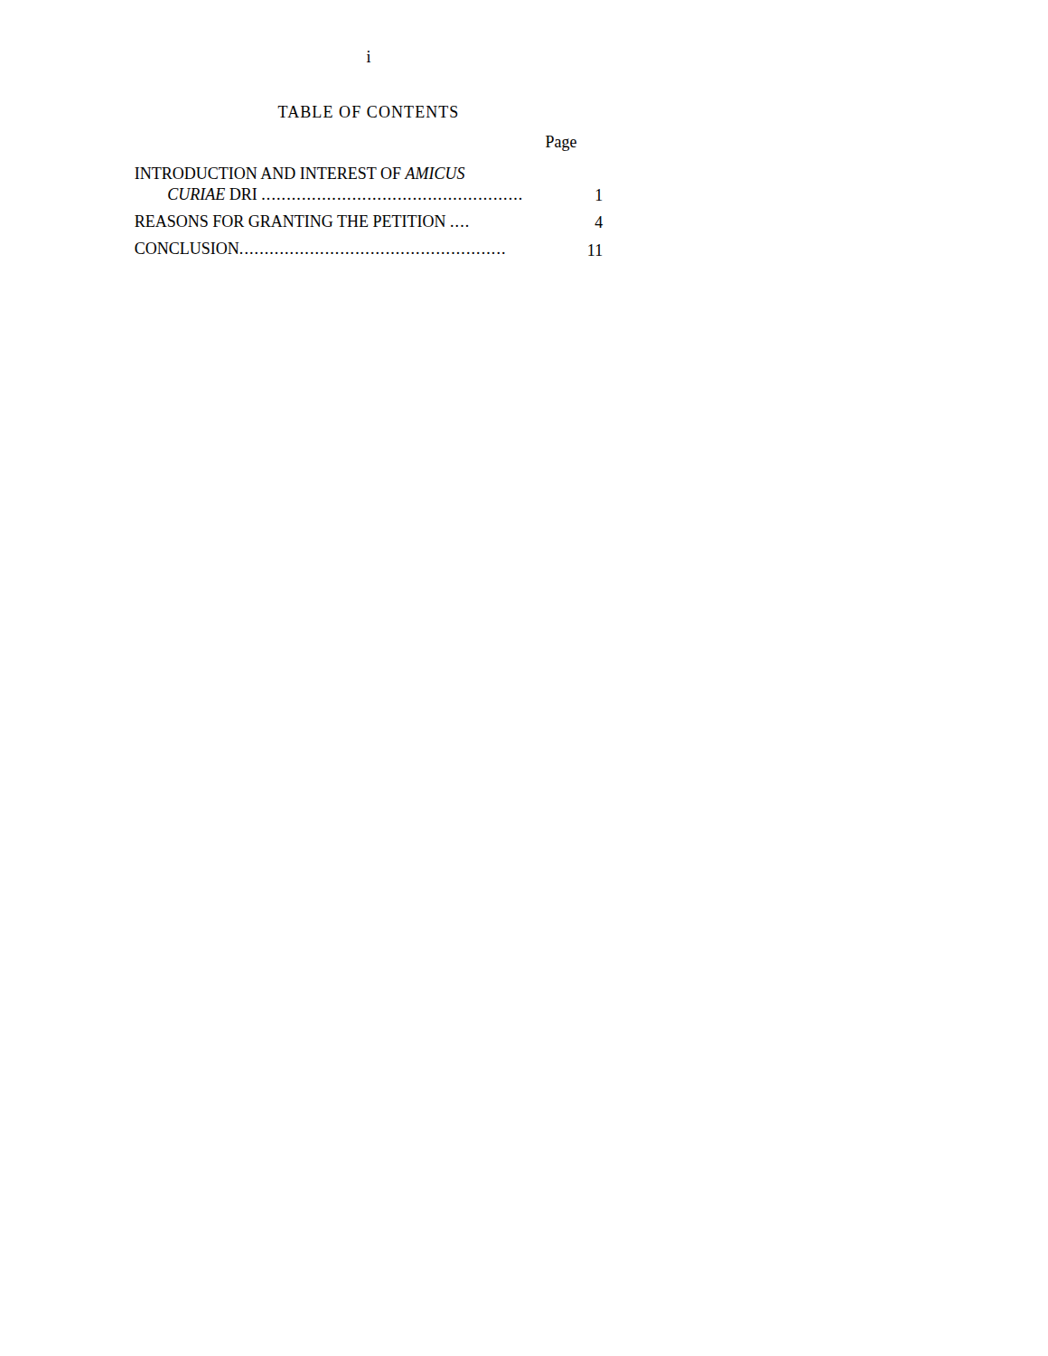i
TABLE OF CONTENTS
Page
| INTRODUCTION AND INTEREST OF AMICUS CURIAE DRI .................................................... | 1 |
| REASONS FOR GRANTING THE PETITION .... | 4 |
| CONCLUSION ..................................................... | 11 |